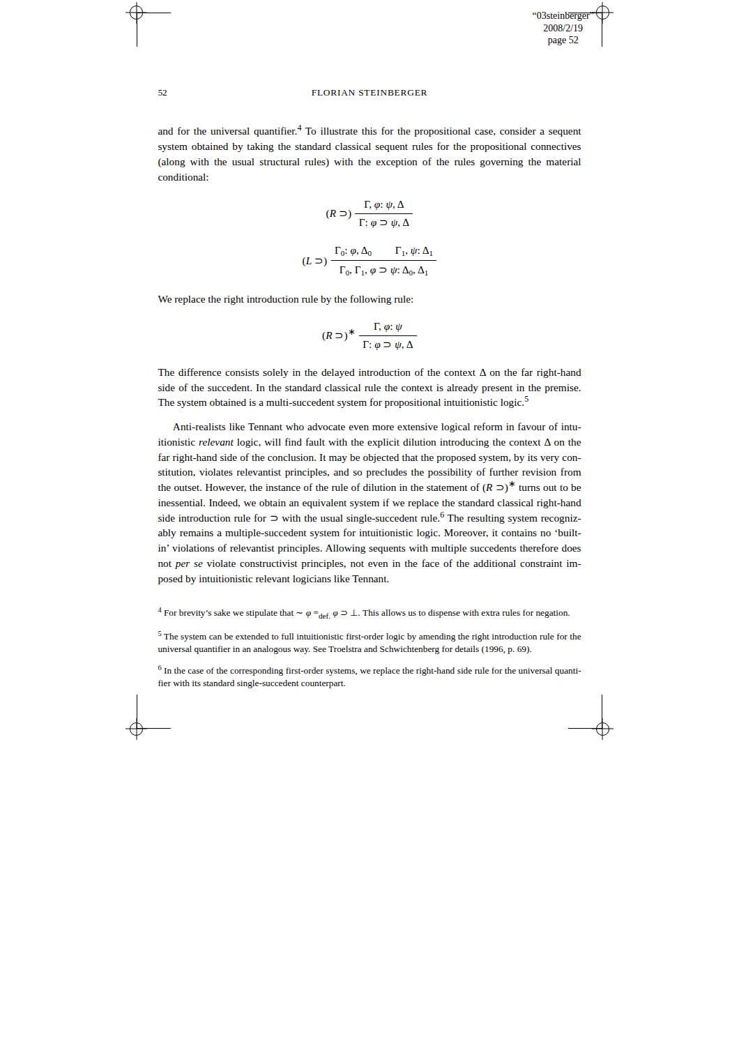“03steinberger”
2008/2/19
page 52
52
FLORIAN STEINBERGER
and for the universal quantifier.4 To illustrate this for the propositional case, consider a sequent system obtained by taking the standard classical sequent rules for the propositional connectives (along with the usual structural rules) with the exception of the rules governing the material conditional:
(R ⊃) Γ, φ: ψ, Δ Γ: φ ⊃ ψ, Δ
(L ⊃) Γ0: φ, Δ0 Γ1, ψ: Δ1 Γ0, Γ1, φ ⊃ ψ: Δ0, Δ1
We replace the right introduction rule by the following rule:
(R ⊃)∗ Γ, φ: ψ Γ: φ ⊃ ψ, Δ
The difference consists solely in the delayed introduction of the context Δ on the far right-hand side of the succedent. In the standard classical rule the context is already present in the premise. The system obtained is a multi-succedent system for propositional intuitionistic logic.5
Anti-realists like Tennant who advocate even more extensive logical reform in favour of intuitionistic relevant logic, will find fault with the explicit dilution introducing the context Δ on the far right-hand side of the conclusion. It may be objected that the proposed system, by its very constitution, violates relevantist principles, and so precludes the possibility of further revision from the outset. However, the instance of the rule of dilution in the statement of (R ⊃)∗ turns out to be inessential. Indeed, we obtain an equivalent system if we replace the standard classical right-hand side introduction rule for ⊃ with the usual single-succedent rule.6 The resulting system recognizably remains a multiple-succedent system for intuitionistic logic. Moreover, it contains no ‘built-in’ violations of relevantist principles. Allowing sequents with multiple succedents therefore does not per se violate constructivist principles, not even in the face of the additional constraint imposed by intuitionistic relevant logicians like Tennant.
4 For brevity’s sake we stipulate that ∼ φ =def. φ ⊃ ⊥. This allows us to dispense with extra rules for negation.
5 The system can be extended to full intuitionistic first-order logic by amending the right introduction rule for the universal quantifier in an analogous way. See Troelstra and Schwichtenberg for details (1996, p. 69).
6 In the case of the corresponding first-order systems, we replace the right-hand side rule for the universal quantifier with its standard single-succedent counterpart.